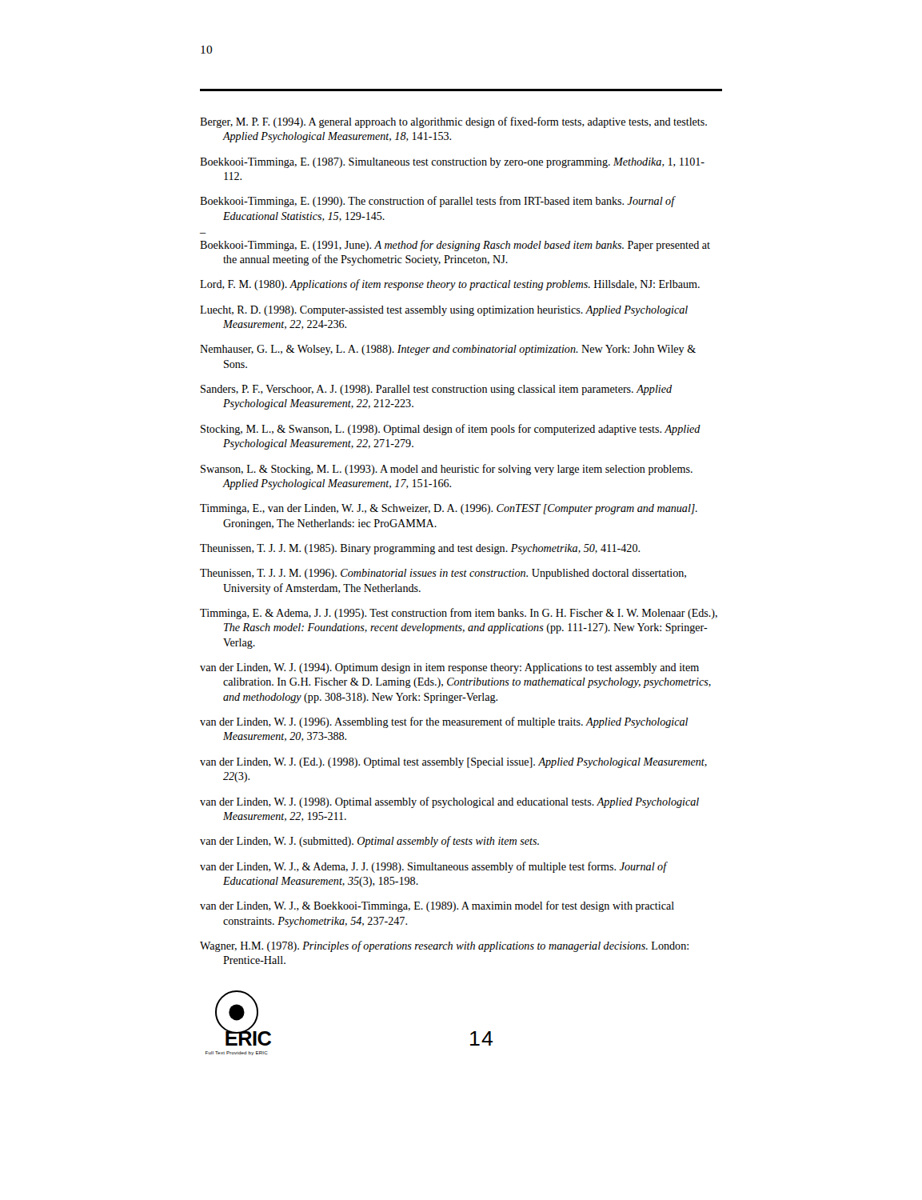10
Berger, M. P. F. (1994). A general approach to algorithmic design of fixed-form tests, adaptive tests, and testlets. Applied Psychological Measurement, 18, 141-153.
Boekkooi-Timminga, E. (1987). Simultaneous test construction by zero-one programming. Methodika, 1, 1101-112.
Boekkooi-Timminga, E. (1990). The construction of parallel tests from IRT-based item banks. Journal of Educational Statistics, 15, 129-145.
–
Boekkooi-Timminga, E. (1991, June). A method for designing Rasch model based item banks. Paper presented at the annual meeting of the Psychometric Society, Princeton, NJ.
Lord, F. M. (1980). Applications of item response theory to practical testing problems. Hillsdale, NJ: Erlbaum.
Luecht, R. D. (1998). Computer-assisted test assembly using optimization heuristics. Applied Psychological Measurement, 22, 224-236.
Nemhauser, G. L., & Wolsey, L. A. (1988). Integer and combinatorial optimization. New York: John Wiley & Sons.
Sanders, P. F., Verschoor, A. J. (1998). Parallel test construction using classical item parameters. Applied Psychological Measurement, 22, 212-223.
Stocking, M. L., & Swanson, L. (1998). Optimal design of item pools for computerized adaptive tests. Applied Psychological Measurement, 22, 271-279.
Swanson, L. & Stocking, M. L. (1993). A model and heuristic for solving very large item selection problems. Applied Psychological Measurement, 17, 151-166.
Timminga, E., van der Linden, W. J., & Schweizer, D. A. (1996). ConTEST [Computer program and manual]. Groningen, The Netherlands: iec ProGAMMA.
Theunissen, T. J. J. M. (1985). Binary programming and test design. Psychometrika, 50, 411-420.
Theunissen, T. J. J. M. (1996). Combinatorial issues in test construction. Unpublished doctoral dissertation, University of Amsterdam, The Netherlands.
Timminga, E. & Adema, J. J. (1995). Test construction from item banks. In G. H. Fischer & I. W. Molenaar (Eds.), The Rasch model: Foundations, recent developments, and applications (pp. 111-127). New York: Springer-Verlag.
van der Linden, W. J. (1994). Optimum design in item response theory: Applications to test assembly and item calibration. In G.H. Fischer & D. Laming (Eds.), Contributions to mathematical psychology, psychometrics, and methodology (pp. 308-318). New York: Springer-Verlag.
van der Linden, W. J. (1996). Assembling test for the measurement of multiple traits. Applied Psychological Measurement, 20, 373-388.
van der Linden, W. J. (Ed.). (1998). Optimal test assembly [Special issue]. Applied Psychological Measurement, 22(3).
van der Linden, W. J. (1998). Optimal assembly of psychological and educational tests. Applied Psychological Measurement, 22, 195-211.
van der Linden, W. J. (submitted). Optimal assembly of tests with item sets.
van der Linden, W. J., & Adema, J. J. (1998). Simultaneous assembly of multiple test forms. Journal of Educational Measurement, 35(3), 185-198.
van der Linden, W. J., & Boekkooi-Timminga, E. (1989). A maximin model for test design with practical constraints. Psychometrika, 54, 237-247.
Wagner, H.M. (1978). Principles of operations research with applications to managerial decisions. London: Prentice-Hall.
ERIC
Full Text Provided by ERIC
14